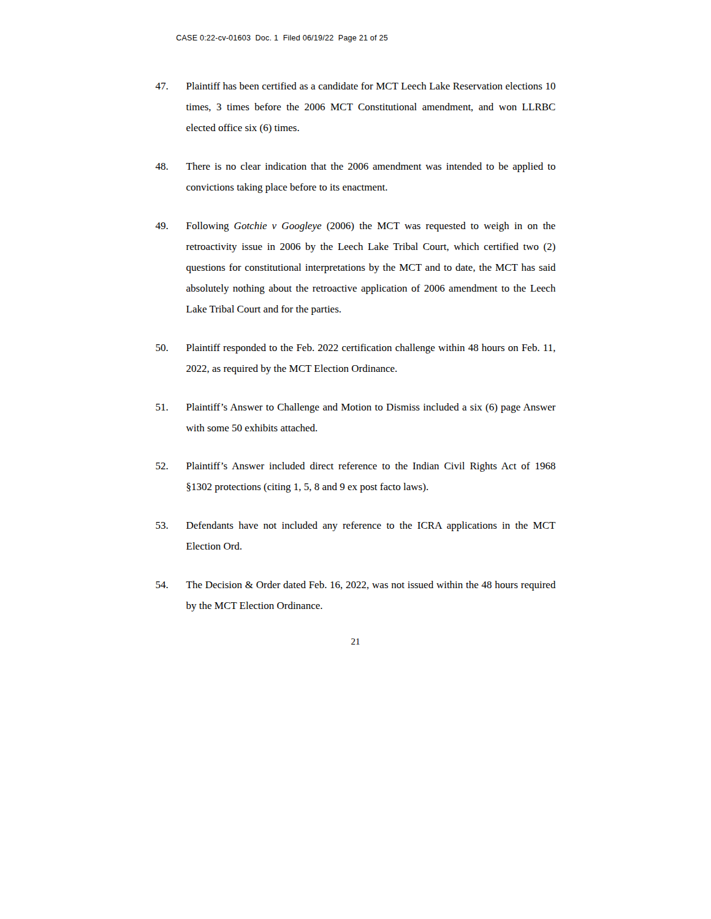CASE 0:22-cv-01603 Doc. 1 Filed 06/19/22 Page 21 of 25
Plaintiff has been certified as a candidate for MCT Leech Lake Reservation elections 10 times, 3 times before the 2006 MCT Constitutional amendment, and won LLRBC elected office six (6) times.
There is no clear indication that the 2006 amendment was intended to be applied to convictions taking place before to its enactment.
Following Gotchie v Googleye (2006) the MCT was requested to weigh in on the retroactivity issue in 2006 by the Leech Lake Tribal Court, which certified two (2) questions for constitutional interpretations by the MCT and to date, the MCT has said absolutely nothing about the retroactive application of 2006 amendment to the Leech Lake Tribal Court and for the parties.
Plaintiff responded to the Feb. 2022 certification challenge within 48 hours on Feb. 11, 2022, as required by the MCT Election Ordinance.
Plaintiff’s Answer to Challenge and Motion to Dismiss included a six (6) page Answer with some 50 exhibits attached.
Plaintiff’s Answer included direct reference to the Indian Civil Rights Act of 1968 §1302 protections (citing 1, 5, 8 and 9 ex post facto laws).
Defendants have not included any reference to the ICRA applications in the MCT Election Ord.
The Decision & Order dated Feb. 16, 2022, was not issued within the 48 hours required by the MCT Election Ordinance.
21